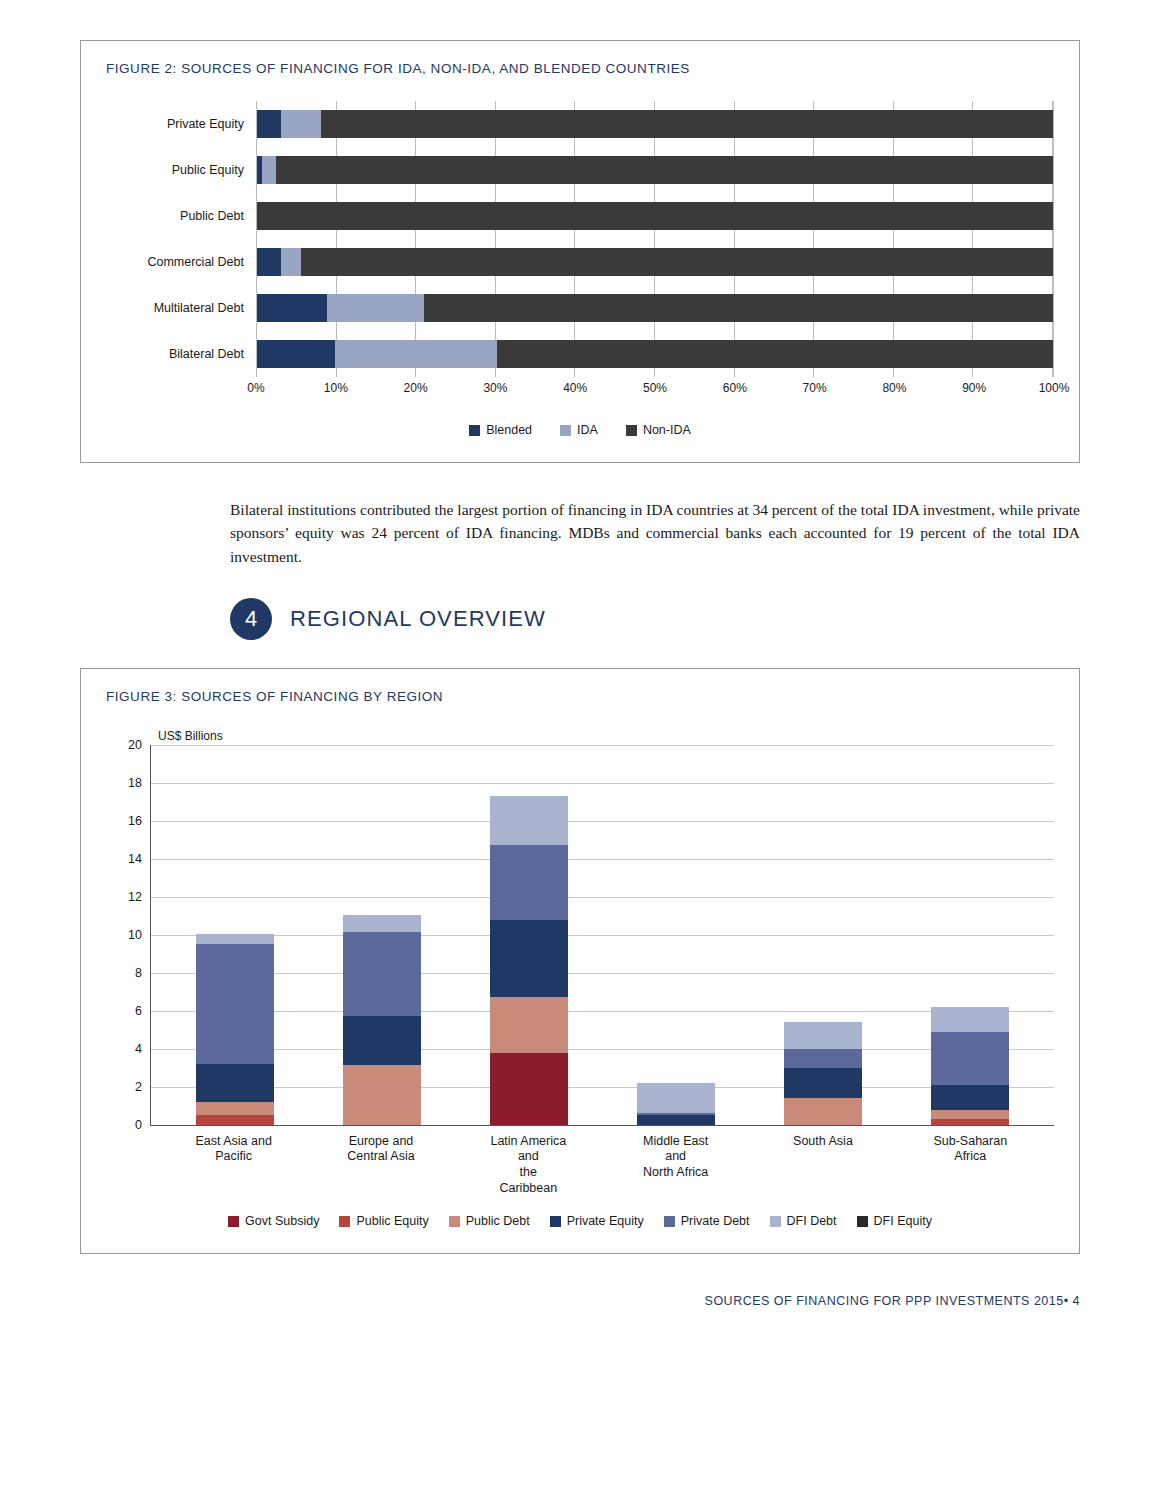FIGURE 2: SOURCES OF FINANCING FOR IDA, NON-IDA, AND BLENDED COUNTRIES
Private Equity
Public Equity
Public Debt
Commercial Debt
Multilateral Debt
Bilateral Debt
0% 10% 20% 30% 40% 50% 60% 70% 80% 90% 100%
Blended
IDA
Non-IDA
Bilateral institutions contributed the largest portion of financing in IDA countries at 34 percent of the total IDA investment, while private sponsors’ equity was 24 percent of IDA financing. MDBs and commercial banks each accounted for 19 percent of the total IDA investment.
4
REGIONAL OVERVIEW
FIGURE 3: SOURCES OF FINANCING BY REGION
US$ Billions
20 18 16 14 12 10 8 6 4 2 0
East Asia and
Pacific
Europe and
Central Asia
Latin America and
the Caribbean
Middle East and
North Africa
South Asia
Sub-Saharan
Africa
Govt Subsidy
Public Equity
Public Debt
Private Equity
Private Debt
DFI Debt
DFI Equity
SOURCES OF FINANCING FOR PPP INVESTMENTS 2015• 4